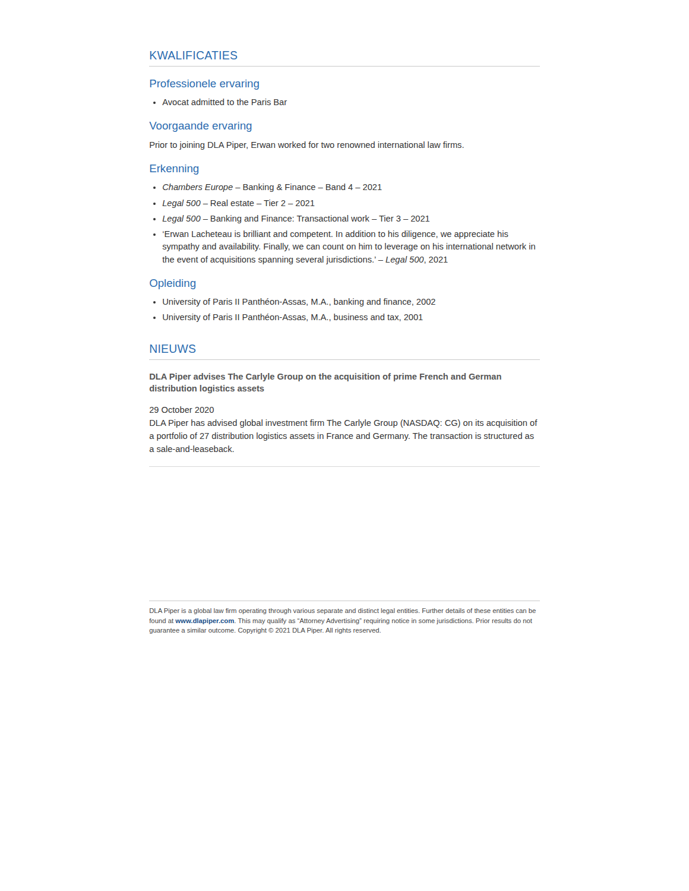KWALIFICATIES
Professionele ervaring
Avocat admitted to the Paris Bar
Voorgaande ervaring
Prior to joining DLA Piper, Erwan worked for two renowned international law firms.
Erkenning
Chambers Europe – Banking & Finance – Band 4 – 2021
Legal 500 – Real estate – Tier 2 – 2021
Legal 500 – Banking and Finance: Transactional work – Tier 3 – 2021
‘Erwan Lacheteau is brilliant and competent. In addition to his diligence, we appreciate his sympathy and availability. Finally, we can count on him to leverage on his international network in the event of acquisitions spanning several jurisdictions.’ – Legal 500, 2021
Opleiding
University of Paris II Panthéon-Assas, M.A., banking and finance, 2002
University of Paris II Panthéon-Assas, M.A., business and tax, 2001
NIEUWS
DLA Piper advises The Carlyle Group on the acquisition of prime French and German distribution logistics assets
29 October 2020
DLA Piper has advised global investment firm The Carlyle Group (NASDAQ: CG) on its acquisition of a portfolio of 27 distribution logistics assets in France and Germany. The transaction is structured as a sale-and-leaseback.
DLA Piper is a global law firm operating through various separate and distinct legal entities. Further details of these entities can be found at www.dlapiper.com. This may qualify as “Attorney Advertising” requiring notice in some jurisdictions. Prior results do not guarantee a similar outcome. Copyright © 2021 DLA Piper. All rights reserved.